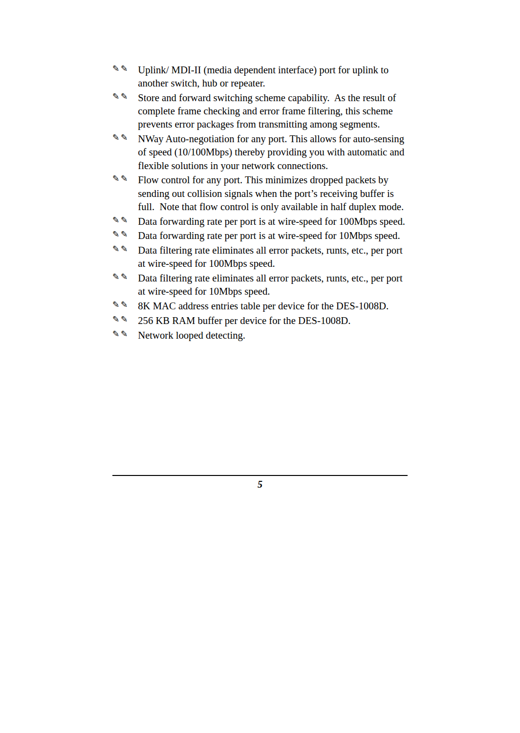✎✎Uplink/ MDI-II (media dependent interface) port for uplink to another switch, hub or repeater.
✎✎Store and forward switching scheme capability. As the result of complete frame checking and error frame filtering, this scheme prevents error packages from transmitting among segments.
✎✎NWay Auto-negotiation for any port. This allows for auto-sensing of speed (10/100Mbps) thereby providing you with automatic and flexible solutions in your network connections.
✎✎Flow control for any port. This minimizes dropped packets by sending out collision signals when the port’s receiving buffer is full. Note that flow control is only available in half duplex mode.
✎✎Data forwarding rate per port is at wire-speed for 100Mbps speed.
✎✎Data forwarding rate per port is at wire-speed for 10Mbps speed.
✎✎Data filtering rate eliminates all error packets, runts, etc., per port at wire-speed for 100Mbps speed.
✎✎Data filtering rate eliminates all error packets, runts, etc., per port at wire-speed for 10Mbps speed.
✎✎8K MAC address entries table per device for the DES-1008D.
✎✎256 KB RAM buffer per device for the DES-1008D.
✎✎Network looped detecting.
5